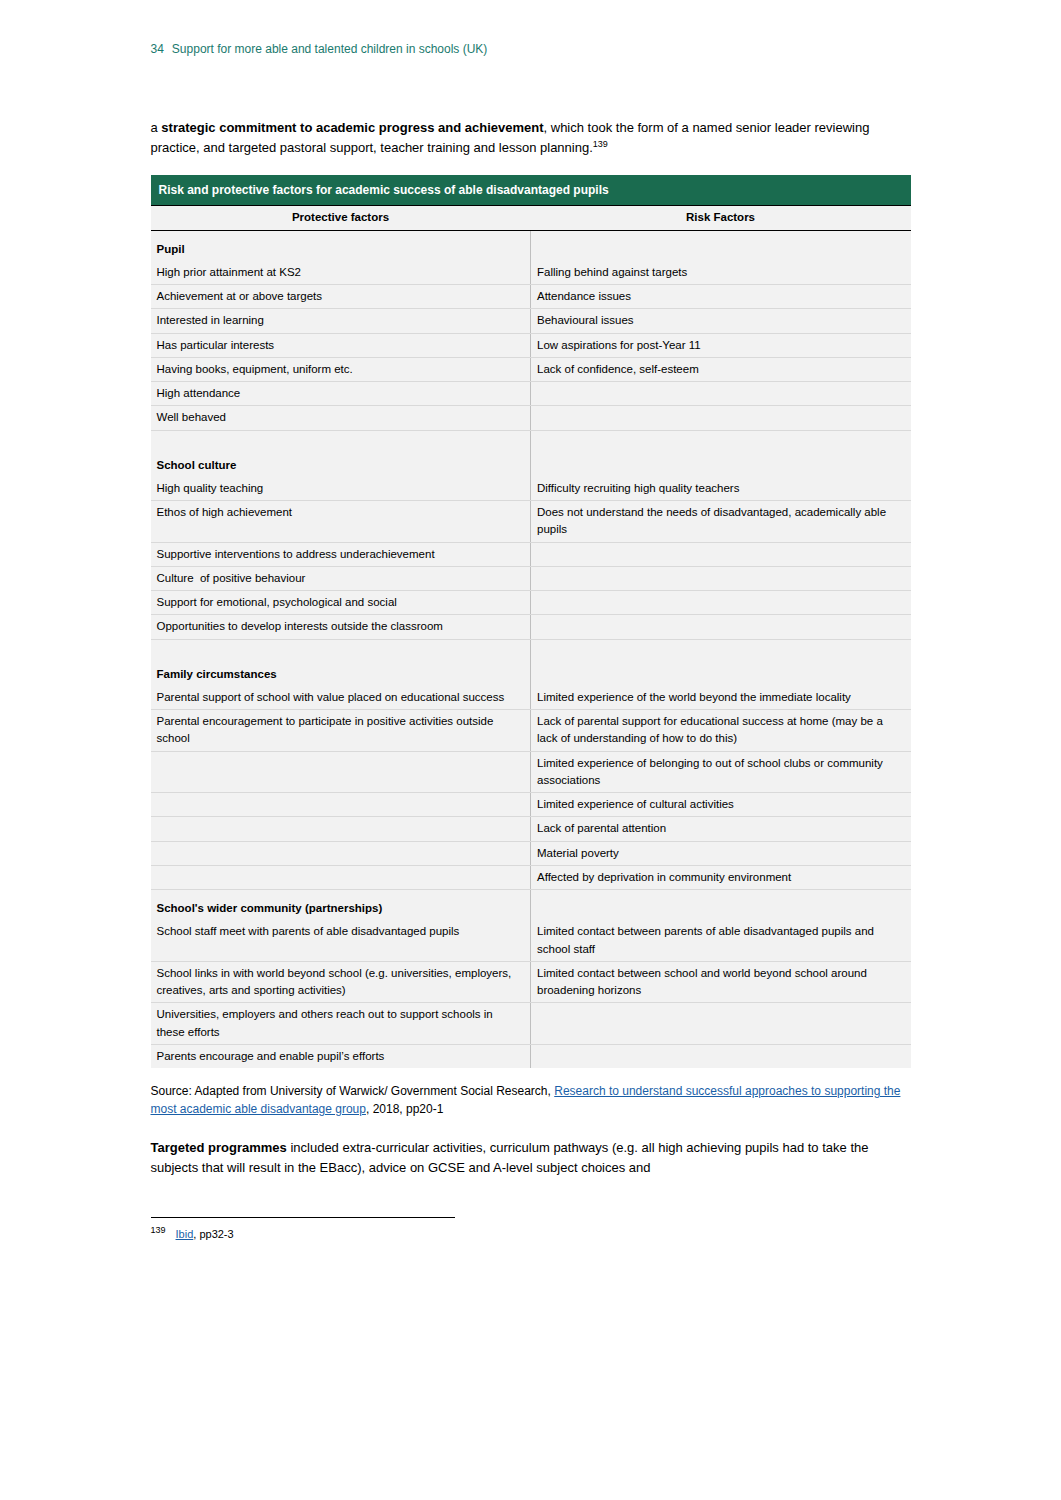34 Support for more able and talented children in schools (UK)
a strategic commitment to academic progress and achievement, which took the form of a named senior leader reviewing practice, and targeted pastoral support, teacher training and lesson planning.139
Risk and protective factors for academic success of able disadvantaged pupils
| Protective factors | Risk Factors |
| --- | --- |
| Pupil | |
| High prior attainment at KS2 | Falling behind against targets |
| Achievement at or above targets | Attendance issues |
| Interested in learning | Behavioural issues |
| Has particular interests | Low aspirations for post-Year 11 |
| Having books, equipment, uniform etc. | Lack of confidence, self-esteem |
| High attendance | |
| Well behaved | |
| School culture | |
| High quality teaching | Difficulty recruiting high quality teachers |
| Ethos of high achievement | Does not understand the needs of disadvantaged, academically able pupils |
| Supportive interventions to address underachievement | |
| Culture of positive behaviour | |
| Support for emotional, psychological and social | |
| Opportunities to develop interests outside the classroom | |
| Family circumstances | |
| Parental support of school with value placed on educational success | Limited experience of the world beyond the immediate locality |
| Parental encouragement to participate in positive activities outside school | Lack of parental support for educational success at home (may be a lack of understanding of how to do this) |
| | Limited experience of belonging to out of school clubs or community associations |
| | Limited experience of cultural activities |
| | Lack of parental attention |
| | Material poverty |
| | Affected by deprivation in community environment |
| School's wider community (partnerships) | |
| School staff meet with parents of able disadvantaged pupils | Limited contact between parents of able disadvantaged pupils and school staff |
| School links in with world beyond school (e.g. universities, employers, creatives, arts and sporting activities) | Limited contact between school and world beyond school around broadening horizons |
| Universities, employers and others reach out to support schools in these efforts | |
| Parents encourage and enable pupil’s efforts | |
Source: Adapted from University of Warwick/ Government Social Research, Research to understand successful approaches to supporting the most academic able disadvantage group, 2018, pp20-1
Targeted programmes included extra-curricular activities, curriculum pathways (e.g. all high achieving pupils had to take the subjects that will result in the EBacc), advice on GCSE and A-level subject choices and
139Ibid, pp32-3